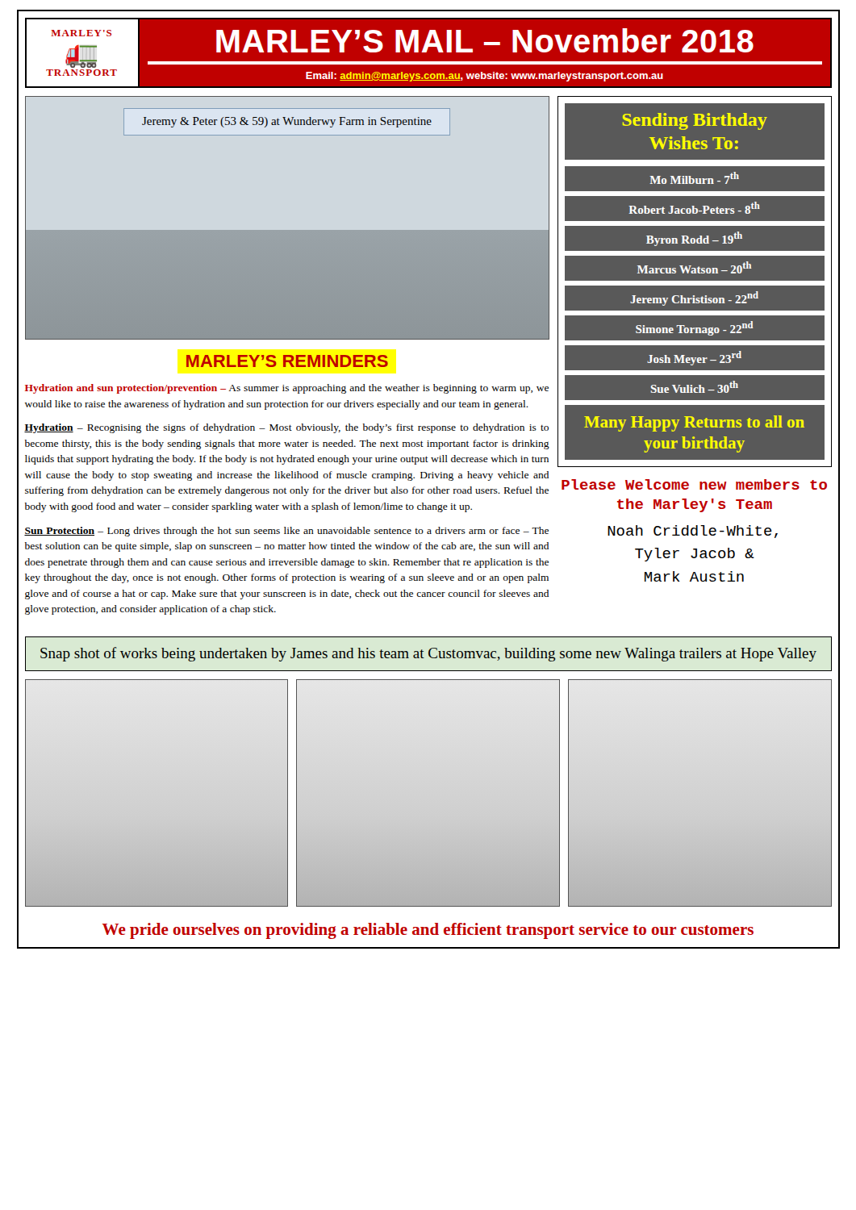MARLEY'S
🚛
TRANSPORT
MARLEY’S MAIL – November 2018
Email: admin@marleys.com.au, website: www.marleystransport.com.au
Jeremy & Peter (53 & 59) at Wunderwy Farm in Serpentine
MARLEY’S REMINDERS
Hydration and sun protection/prevention – As summer is approaching and the weather is beginning to warm up, we would like to raise the awareness of hydration and sun protection for our drivers especially and our team in general.
Hydration – Recognising the signs of dehydration – Most obviously, the body’s first response to dehydration is to become thirsty, this is the body sending signals that more water is needed. The next most important factor is drinking liquids that support hydrating the body. If the body is not hydrated enough your urine output will decrease which in turn will cause the body to stop sweating and increase the likelihood of muscle cramping. Driving a heavy vehicle and suffering from dehydration can be extremely dangerous not only for the driver but also for other road users. Refuel the body with good food and water – consider sparkling water with a splash of lemon/lime to change it up.
Sun Protection – Long drives through the hot sun seems like an unavoidable sentence to a drivers arm or face – The best solution can be quite simple, slap on sunscreen – no matter how tinted the window of the cab are, the sun will and does penetrate through them and can cause serious and irreversible damage to skin. Remember that re application is the key throughout the day, once is not enough. Other forms of protection is wearing of a sun sleeve and or an open palm glove and of course a hat or cap. Make sure that your sunscreen is in date, check out the cancer council for sleeves and glove protection, and consider application of a chap stick.
Sending Birthday
Wishes To:
Mo Milburn - 7th
Robert Jacob-Peters - 8th
Byron Rodd – 19th
Marcus Watson – 20th
Jeremy Christison - 22nd
Simone Tornago - 22nd
Josh Meyer – 23rd
Sue Vulich – 30th
Many Happy Returns to all on your birthday
Please Welcome new members to the Marley's Team
Noah Criddle-White,
Tyler Jacob &
Mark Austin
Snap shot of works being undertaken by James and his team at Customvac, building some new Walinga trailers at Hope Valley
We pride ourselves on providing a reliable and efficient transport service to our customers